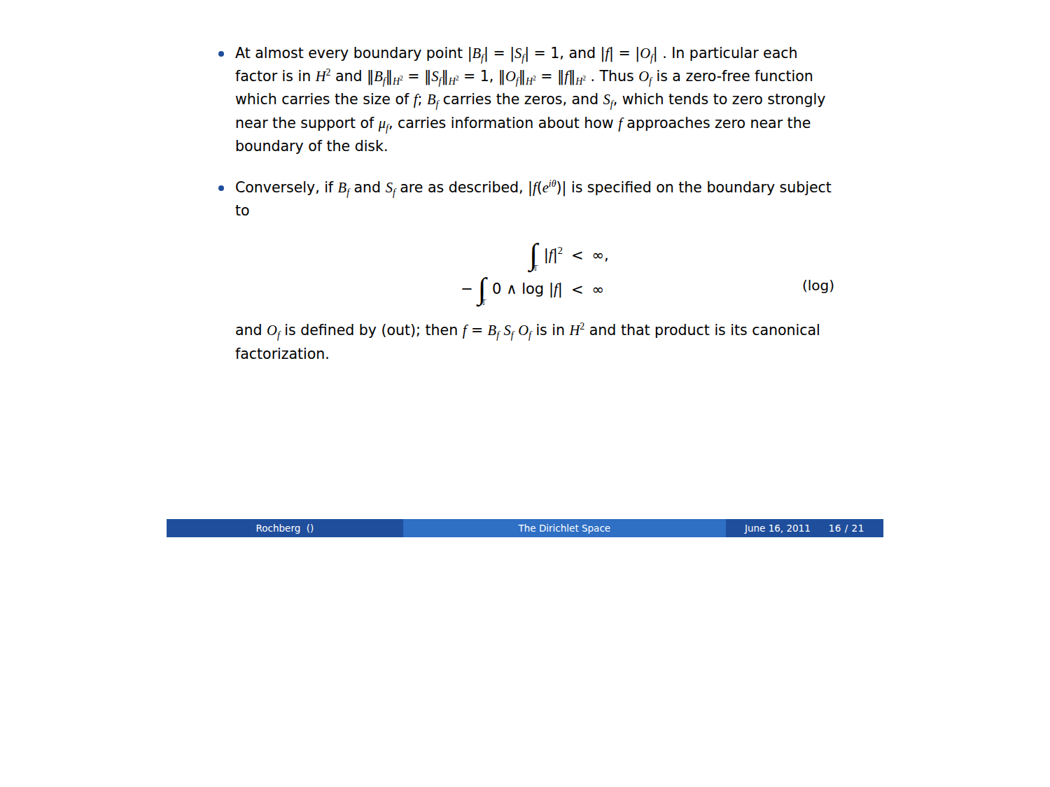At almost every boundary point |Bf| = |Sf| = 1, and |f| = |Of| . In particular each factor is in H2 and ‖Bf‖H2 = ‖Sf‖H2 = 1, ‖Of‖H2 = ‖f‖H2 . Thus Of is a zero-free function which carries the size of f; Bf carries the zeros, and Sf, which tends to zero strongly near the support of μf, carries information about how f approaches zero near the boundary of the disk.
Conversely, if Bf and Sf are as described, |f(eiθ)| is specified on the boundary subject to
| ∫ 𝕋 / f / 2 | < | ∞, |
| − ∫ 𝕋 0 ∧ log / f / | < | ∞ |
(log)
and Of is defined by (out); then f = Bf Sf Of is in H2 and that product is its canonical factorization.
Rochberg ()
The Dirichlet Space
June 16, 201116 / 21